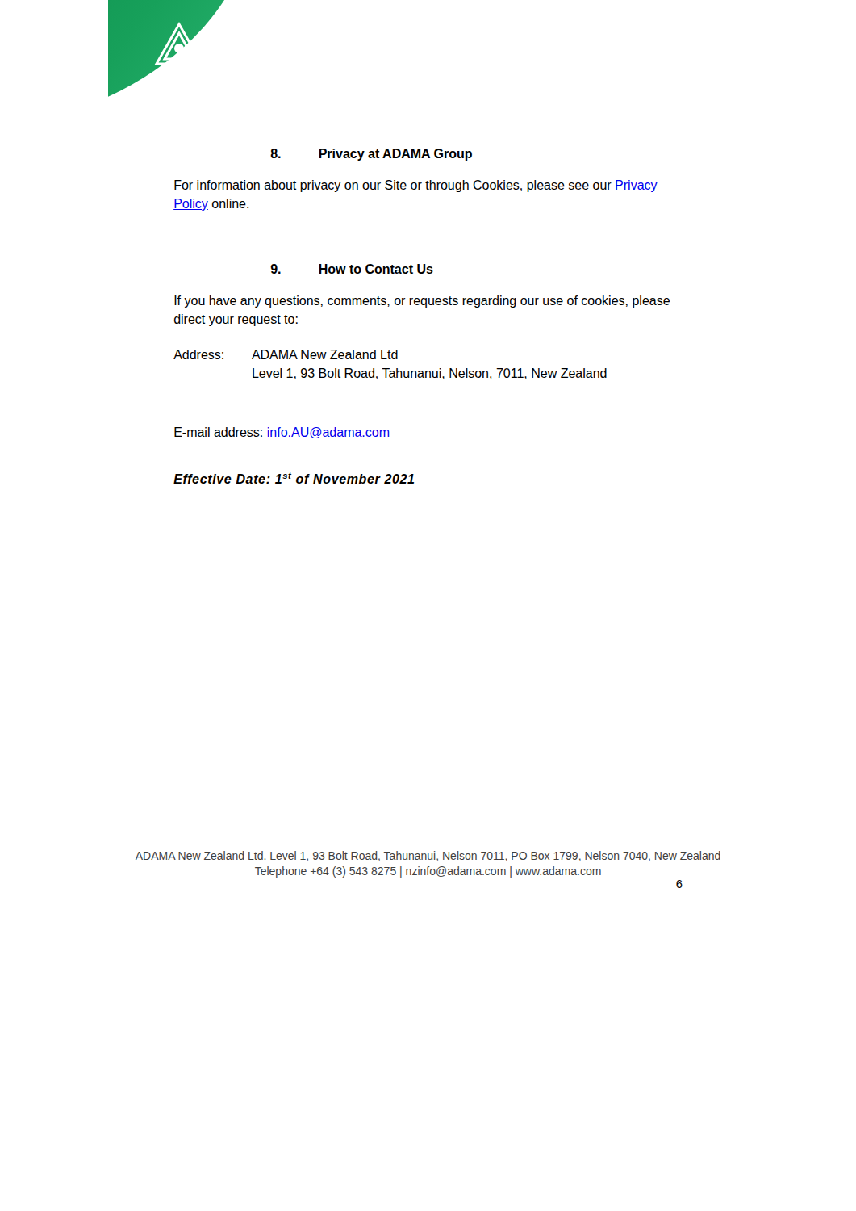ADAMA
8. Privacy at ADAMA Group
For information about privacy on our Site or through Cookies, please see our Privacy Policy online.
9. How to Contact Us
If you have any questions, comments, or requests regarding our use of cookies, please direct your request to:
Address: ADAMA New Zealand Ltd
Level 1, 93 Bolt Road, Tahunanui, Nelson, 7011, New Zealand
E-mail address: info.AU@adama.com
Effective Date: 1st of November 2021
ADAMA New Zealand Ltd. Level 1, 93 Bolt Road, Tahunanui, Nelson 7011, PO Box 1799, Nelson 7040, New Zealand
Telephone +64 (3) 543 8275 | nzinfo@adama.com | www.adama.com 6